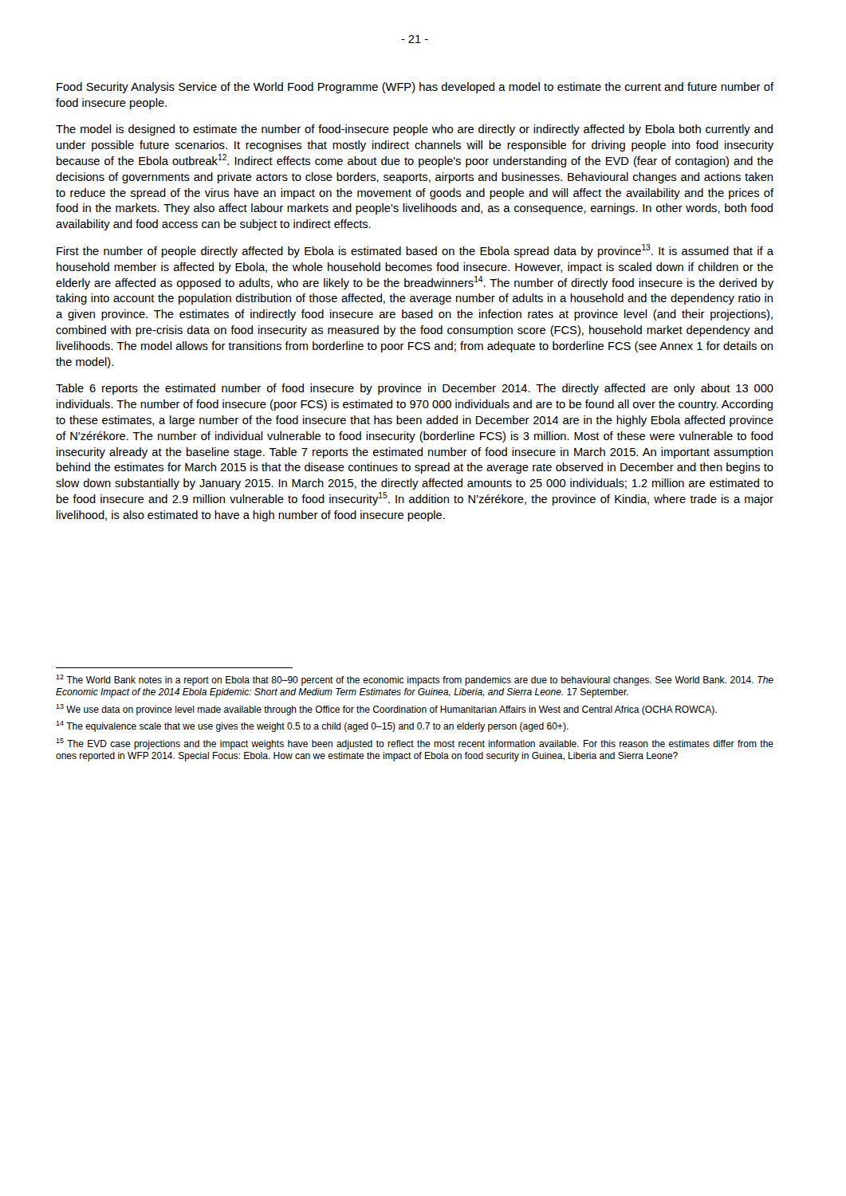- 21 -
Food Security Analysis Service of the World Food Programme (WFP) has developed a model to estimate the current and future number of food insecure people.
The model is designed to estimate the number of food-insecure people who are directly or indirectly affected by Ebola both currently and under possible future scenarios. It recognises that mostly indirect channels will be responsible for driving people into food insecurity because of the Ebola outbreak12. Indirect effects come about due to people's poor understanding of the EVD (fear of contagion) and the decisions of governments and private actors to close borders, seaports, airports and businesses. Behavioural changes and actions taken to reduce the spread of the virus have an impact on the movement of goods and people and will affect the availability and the prices of food in the markets. They also affect labour markets and people's livelihoods and, as a consequence, earnings. In other words, both food availability and food access can be subject to indirect effects.
First the number of people directly affected by Ebola is estimated based on the Ebola spread data by province13. It is assumed that if a household member is affected by Ebola, the whole household becomes food insecure. However, impact is scaled down if children or the elderly are affected as opposed to adults, who are likely to be the breadwinners14. The number of directly food insecure is the derived by taking into account the population distribution of those affected, the average number of adults in a household and the dependency ratio in a given province. The estimates of indirectly food insecure are based on the infection rates at province level (and their projections), combined with pre-crisis data on food insecurity as measured by the food consumption score (FCS), household market dependency and livelihoods. The model allows for transitions from borderline to poor FCS and; from adequate to borderline FCS (see Annex 1 for details on the model).
Table 6 reports the estimated number of food insecure by province in December 2014. The directly affected are only about 13 000 individuals. The number of food insecure (poor FCS) is estimated to 970 000 individuals and are to be found all over the country. According to these estimates, a large number of the food insecure that has been added in December 2014 are in the highly Ebola affected province of N'zérékore. The number of individual vulnerable to food insecurity (borderline FCS) is 3 million. Most of these were vulnerable to food insecurity already at the baseline stage. Table 7 reports the estimated number of food insecure in March 2015. An important assumption behind the estimates for March 2015 is that the disease continues to spread at the average rate observed in December and then begins to slow down substantially by January 2015. In March 2015, the directly affected amounts to 25 000 individuals; 1.2 million are estimated to be food insecure and 2.9 million vulnerable to food insecurity15. In addition to N'zérékore, the province of Kindia, where trade is a major livelihood, is also estimated to have a high number of food insecure people.
12 The World Bank notes in a report on Ebola that 80–90 percent of the economic impacts from pandemics are due to behavioural changes. See World Bank. 2014. The Economic Impact of the 2014 Ebola Epidemic: Short and Medium Term Estimates for Guinea, Liberia, and Sierra Leone. 17 September.
13 We use data on province level made available through the Office for the Coordination of Humanitarian Affairs in West and Central Africa (OCHA ROWCA).
14 The equivalence scale that we use gives the weight 0.5 to a child (aged 0–15) and 0.7 to an elderly person (aged 60+).
15 The EVD case projections and the impact weights have been adjusted to reflect the most recent information available. For this reason the estimates differ from the ones reported in WFP 2014. Special Focus: Ebola. How can we estimate the impact of Ebola on food security in Guinea, Liberia and Sierra Leone?